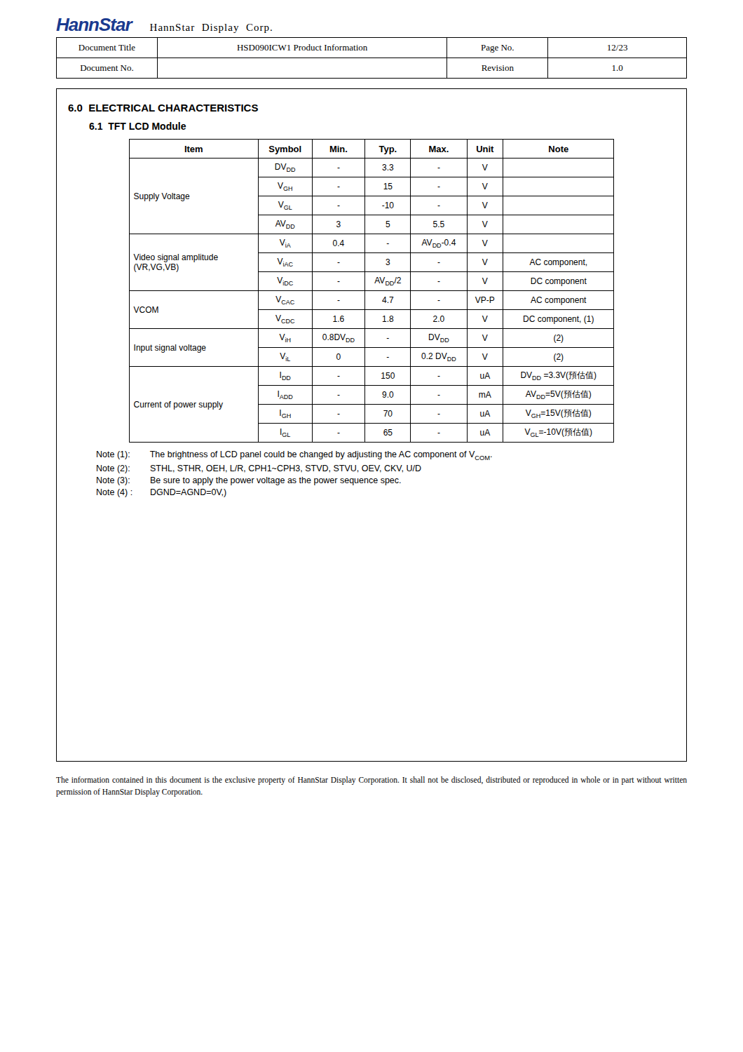Hann Star
HannStar Display Corp.
| Document Title | HSD090ICW1 Product Information | Page No. | 12/23 |
| Document No. | | Revision | 1.0 |
6.0 ELECTRICAL CHARACTERISTICS
6.1 TFT LCD Module
| Item | Symbol | Min. | Typ. | Max. | Unit | Note |
| --- | --- | --- | --- | --- | --- | --- |
| Supply Voltage | DV DD | - | 3.3 | - | V | |
| V GH | - | 15 | - | V | |
| V GL | - | -10 | - | V | |
| AV DD | 3 | 5 | 5.5 | V | |
| Video signal amplitude (VR,VG,VB) | V iA | 0.4 | - | AV DD -0.4 | V | |
| V iAC | - | 3 | - | V | AC component, |
| V iDC | - | AV DD /2 | - | V | DC component |
| VCOM | V CAC | - | 4.7 | - | VP-P | AC component |
| V CDC | 1.6 | 1.8 | 2.0 | V | DC component, (1) |
| Input signal voltage | V iH | 0.8DV DD | - | DV DD | V | (2) |
| V iL | 0 | - | 0.2 DV DD | V | (2) |
| Current of power supply | I DD | - | 150 | - | uA | DV DD =3.3V( 預估值 ) |
| I ADD | - | 9.0 | - | mA | AV DD =5V( 預估值 ) |
| I GH | - | 70 | - | uA | V GH =15V( 預估值 ) |
| I GL | - | 65 | - | uA | V GL =-10V( 預估值 ) |
Note (1): The brightness of LCD panel could be changed by adjusting the AC component of VCOM.
Note (2): STHL, STHR, OEH, L/R, CPH1~CPH3, STVD, STVU, OEV, CKV, U/D
Note (3): Be sure to apply the power voltage as the power sequence spec.
Note (4) : DGND=AGND=0V,)
The information contained in this document is the exclusive property of HannStar Display Corporation. It shall not be disclosed, distributed or reproduced in whole or in part without written permission of HannStar Display Corporation.